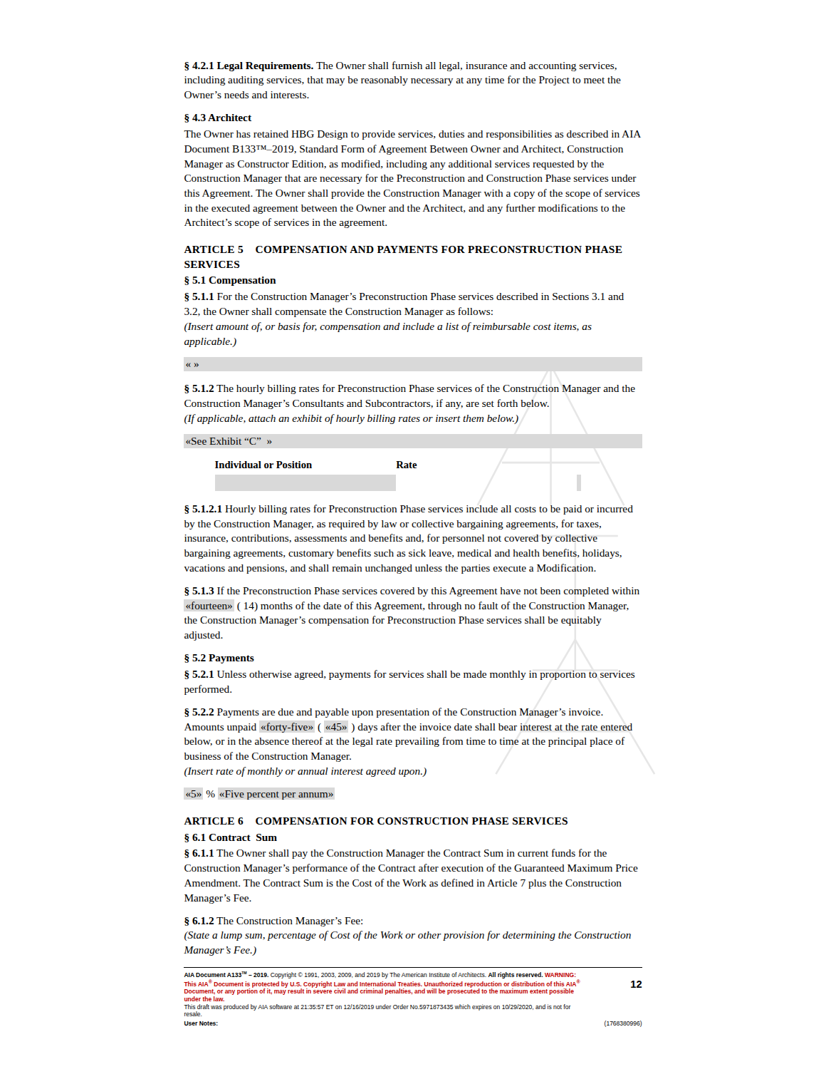§ 4.2.1 Legal Requirements. The Owner shall furnish all legal, insurance and accounting services, including auditing services, that may be reasonably necessary at any time for the Project to meet the Owner’s needs and interests.
§ 4.3 Architect
The Owner has retained HBG Design to provide services, duties and responsibilities as described in AIA Document B133™–2019, Standard Form of Agreement Between Owner and Architect, Construction Manager as Constructor Edition, as modified, including any additional services requested by the Construction Manager that are necessary for the Preconstruction and Construction Phase services under this Agreement. The Owner shall provide the Construction Manager with a copy of the scope of services in the executed agreement between the Owner and the Architect, and any further modifications to the Architect’s scope of services in the agreement.
ARTICLE 5 COMPENSATION AND PAYMENTS FOR PRECONSTRUCTION PHASE SERVICES
§ 5.1 Compensation
§ 5.1.1 For the Construction Manager’s Preconstruction Phase services described in Sections 3.1 and 3.2, the Owner shall compensate the Construction Manager as follows:
(Insert amount of, or basis for, compensation and include a list of reimbursable cost items, as applicable.)
« »
§ 5.1.2 The hourly billing rates for Preconstruction Phase services of the Construction Manager and the Construction Manager’s Consultants and Subcontractors, if any, are set forth below.
(If applicable, attach an exhibit of hourly billing rates or insert them below.)
«See Exhibit “C” »
| Individual or Position | Rate |
| --- | --- |
§ 5.1.2.1 Hourly billing rates for Preconstruction Phase services include all costs to be paid or incurred by the Construction Manager, as required by law or collective bargaining agreements, for taxes, insurance, contributions, assessments and benefits and, for personnel not covered by collective bargaining agreements, customary benefits such as sick leave, medical and health benefits, holidays, vacations and pensions, and shall remain unchanged unless the parties execute a Modification.
§ 5.1.3 If the Preconstruction Phase services covered by this Agreement have not been completed within «fourteen» ( 14) months of the date of this Agreement, through no fault of the Construction Manager, the Construction Manager’s compensation for Preconstruction Phase services shall be equitably adjusted.
§ 5.2 Payments
§ 5.2.1 Unless otherwise agreed, payments for services shall be made monthly in proportion to services performed.
§ 5.2.2 Payments are due and payable upon presentation of the Construction Manager’s invoice. Amounts unpaid «forty-five» ( «45» ) days after the invoice date shall bear interest at the rate entered below, or in the absence thereof at the legal rate prevailing from time to time at the principal place of business of the Construction Manager.
(Insert rate of monthly or annual interest agreed upon.)
«5» % «Five percent per annum»
ARTICLE 6 COMPENSATION FOR CONSTRUCTION PHASE SERVICES
§ 6.1 Contract Sum
§ 6.1.1 The Owner shall pay the Construction Manager the Contract Sum in current funds for the Construction Manager’s performance of the Contract after execution of the Guaranteed Maximum Price Amendment. The Contract Sum is the Cost of the Work as defined in Article 7 plus the Construction Manager’s Fee.
§ 6.1.2 The Construction Manager’s Fee:
(State a lump sum, percentage of Cost of the Work or other provision for determining the Construction Manager’s Fee.)
AIA Document A133TM – 2019. Copyright © 1991, 2003, 2009, and 2019 by The American Institute of Architects. All rights reserved. WARNING: This AIA® Document is protected by U.S. Copyright Law and International Treaties. Unauthorized reproduction or distribution of this AIA® Document, or any portion of it, may result in severe civil and criminal penalties, and will be prosecuted to the maximum extent possible under the law.
This draft was produced by AIA software at 21:35:57 ET on 12/16/2019 under Order No.5971873435 which expires on 10/29/2020, and is not for resale.
12
User Notes:
(1768380996)